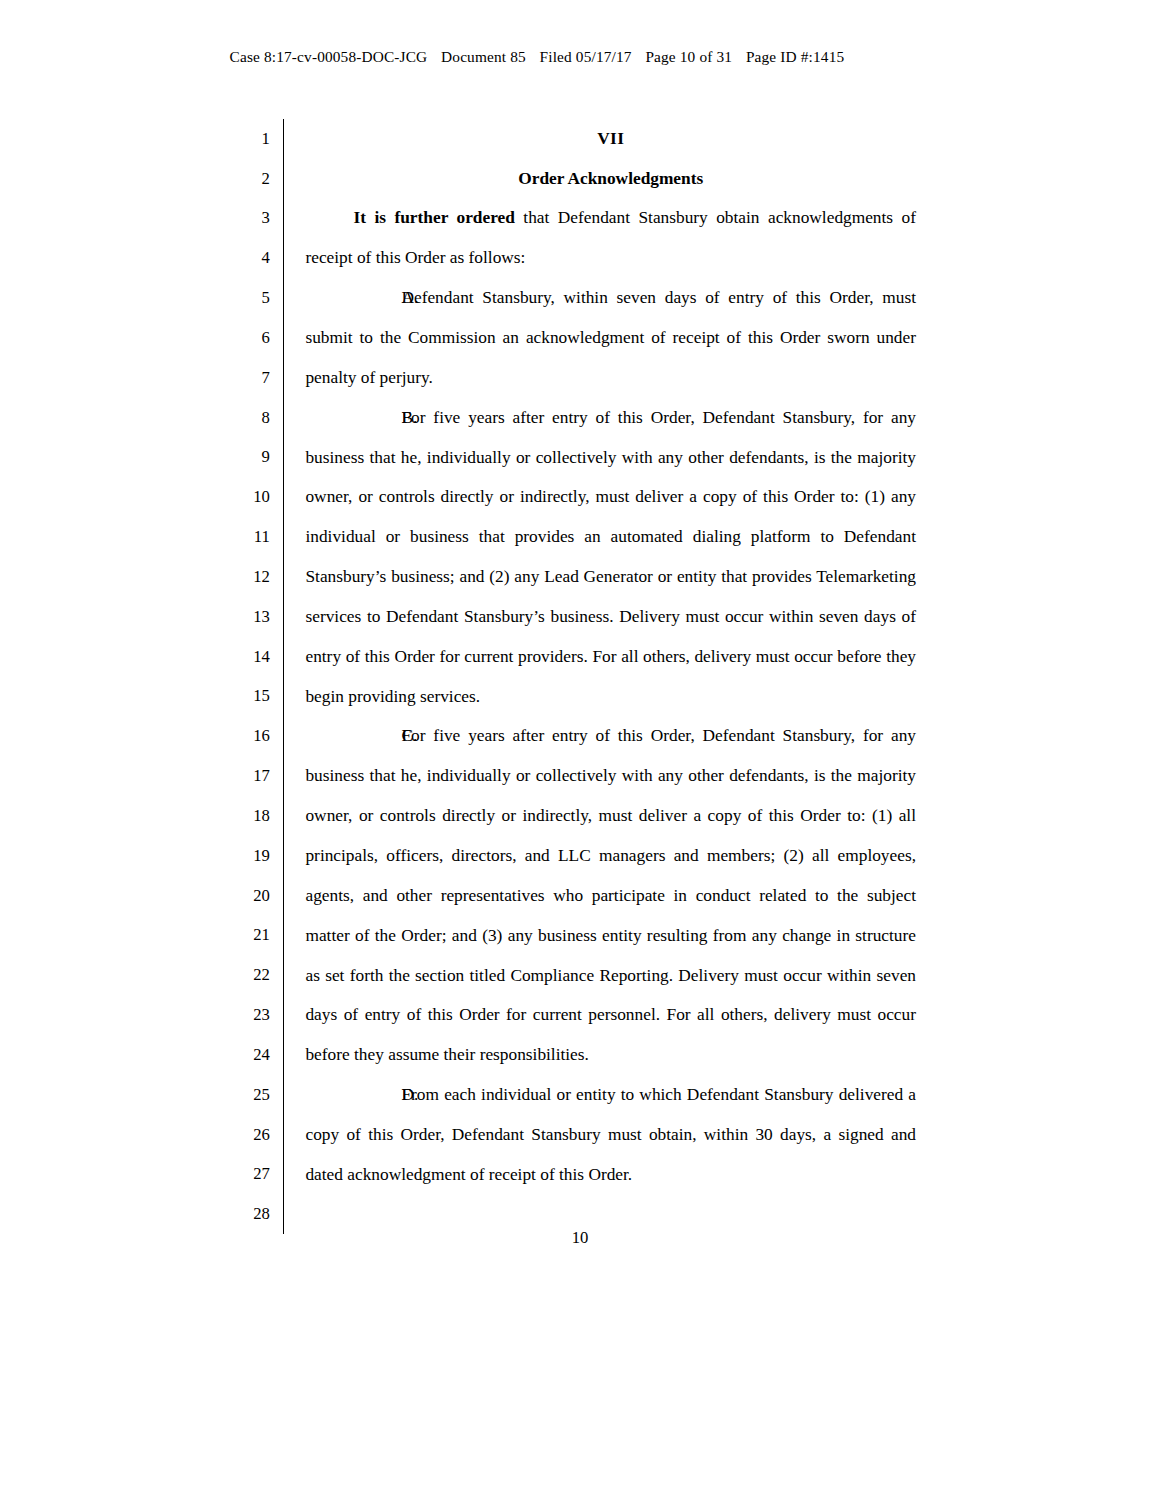Case 8:17-cv-00058-DOC-JCG Document 85 Filed 05/17/17 Page 10 of 31 Page ID #:1415
1
2
3
4
5
6
7
8
9
10
11
12
13
14
15
16
17
18
19
20
21
22
23
24
25
26
27
28
VII
Order Acknowledgments
It is further ordered that Defendant Stansbury obtain acknowledgments of receipt of this Order as follows:
A. Defendant Stansbury, within seven days of entry of this Order, must submit to the Commission an acknowledgment of receipt of this Order sworn under penalty of perjury.
B. For five years after entry of this Order, Defendant Stansbury, for any business that he, individually or collectively with any other defendants, is the majority owner, or controls directly or indirectly, must deliver a copy of this Order to: (1) any individual or business that provides an automated dialing platform to Defendant Stansbury’s business; and (2) any Lead Generator or entity that provides Telemarketing services to Defendant Stansbury’s business. Delivery must occur within seven days of entry of this Order for current providers. For all others, delivery must occur before they begin providing services.
C. For five years after entry of this Order, Defendant Stansbury, for any business that he, individually or collectively with any other defendants, is the majority owner, or controls directly or indirectly, must deliver a copy of this Order to: (1) all principals, officers, directors, and LLC managers and members; (2) all employees, agents, and other representatives who participate in conduct related to the subject matter of the Order; and (3) any business entity resulting from any change in structure as set forth the section titled Compliance Reporting. Delivery must occur within seven days of entry of this Order for current personnel. For all others, delivery must occur before they assume their responsibilities.
D. From each individual or entity to which Defendant Stansbury delivered a copy of this Order, Defendant Stansbury must obtain, within 30 days, a signed and dated acknowledgment of receipt of this Order.
10